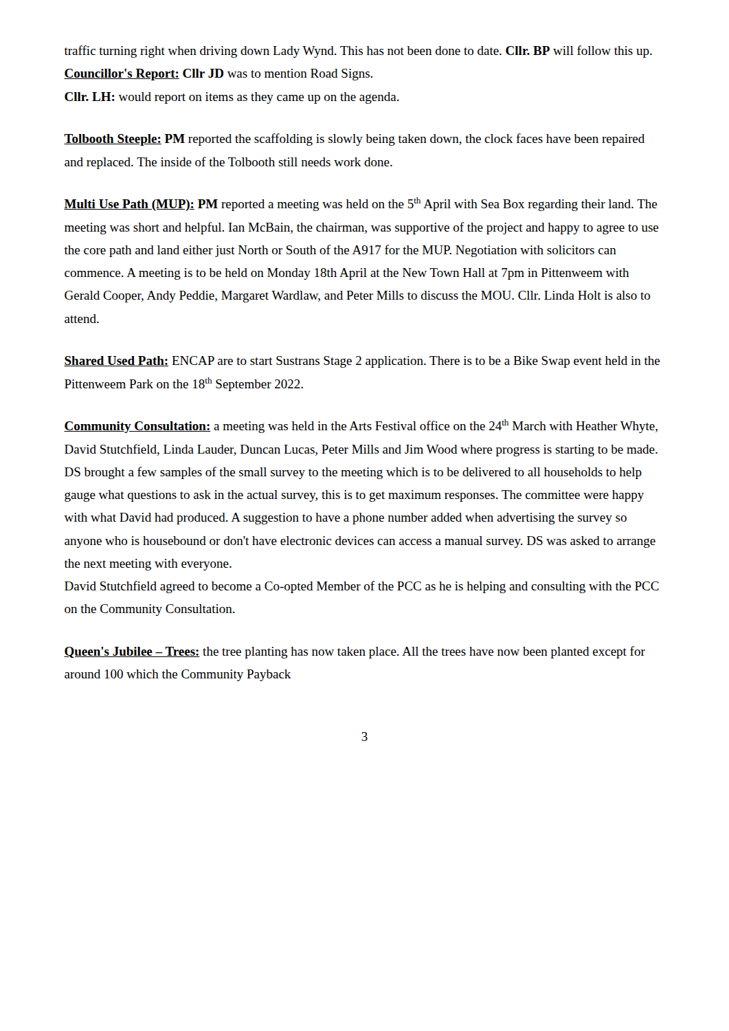traffic turning right when driving down Lady Wynd. This has not been done to date. Cllr. BP will follow this up.
Councillor's Report: Cllr JD was to mention Road Signs.
Cllr. LH: would report on items as they came up on the agenda.
Tolbooth Steeple: PM reported the scaffolding is slowly being taken down, the clock faces have been repaired and replaced. The inside of the Tolbooth still needs work done.
Multi Use Path (MUP): PM reported a meeting was held on the 5th April with Sea Box regarding their land. The meeting was short and helpful. Ian McBain, the chairman, was supportive of the project and happy to agree to use the core path and land either just North or South of the A917 for the MUP. Negotiation with solicitors can commence. A meeting is to be held on Monday 18th April at the New Town Hall at 7pm in Pittenweem with Gerald Cooper, Andy Peddie, Margaret Wardlaw, and Peter Mills to discuss the MOU. Cllr. Linda Holt is also to attend.
Shared Used Path: ENCAP are to start Sustrans Stage 2 application. There is to be a Bike Swap event held in the Pittenweem Park on the 18th September 2022.
Community Consultation: a meeting was held in the Arts Festival office on the 24th March with Heather Whyte, David Stutchfield, Linda Lauder, Duncan Lucas, Peter Mills and Jim Wood where progress is starting to be made. DS brought a few samples of the small survey to the meeting which is to be delivered to all households to help gauge what questions to ask in the actual survey, this is to get maximum responses. The committee were happy with what David had produced. A suggestion to have a phone number added when advertising the survey so anyone who is housebound or don't have electronic devices can access a manual survey. DS was asked to arrange the next meeting with everyone.
David Stutchfield agreed to become a Co-opted Member of the PCC as he is helping and consulting with the PCC on the Community Consultation.
Queen's Jubilee – Trees: the tree planting has now taken place. All the trees have now been planted except for around 100 which the Community Payback
3